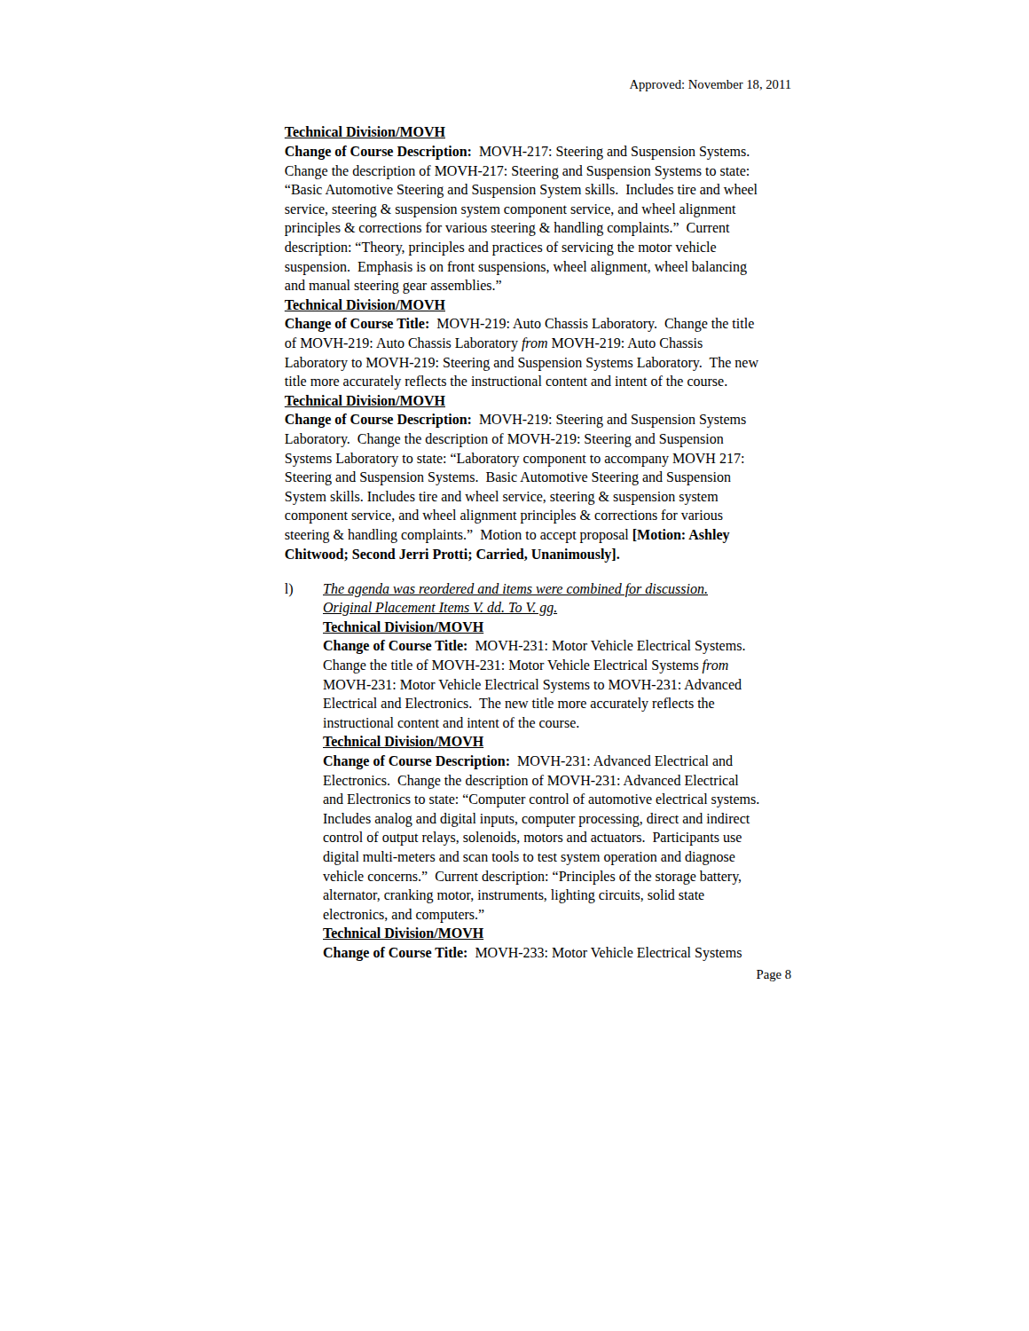Approved: November 18, 2011
Technical Division/MOVH
Change of Course Description: MOVH-217: Steering and Suspension Systems. Change the description of MOVH-217: Steering and Suspension Systems to state: “Basic Automotive Steering and Suspension System skills. Includes tire and wheel service, steering & suspension system component service, and wheel alignment principles & corrections for various steering & handling complaints.” Current description: “Theory, principles and practices of servicing the motor vehicle suspension. Emphasis is on front suspensions, wheel alignment, wheel balancing and manual steering gear assemblies.”
Technical Division/MOVH
Change of Course Title: MOVH-219: Auto Chassis Laboratory. Change the title of MOVH-219: Auto Chassis Laboratory from MOVH-219: Auto Chassis Laboratory to MOVH-219: Steering and Suspension Systems Laboratory. The new title more accurately reflects the instructional content and intent of the course.
Technical Division/MOVH
Change of Course Description: MOVH-219: Steering and Suspension Systems Laboratory. Change the description of MOVH-219: Steering and Suspension Systems Laboratory to state: “Laboratory component to accompany MOVH 217: Steering and Suspension Systems. Basic Automotive Steering and Suspension System skills. Includes tire and wheel service, steering & suspension system component service, and wheel alignment principles & corrections for various steering & handling complaints.” Motion to accept proposal [Motion: Ashley Chitwood; Second Jerri Protti; Carried, Unanimously].
l)
The agenda was reordered and items were combined for discussion.
Original Placement Items V. dd. To V. gg.
Technical Division/MOVH
Change of Course Title: MOVH-231: Motor Vehicle Electrical Systems. Change the title of MOVH-231: Motor Vehicle Electrical Systems from MOVH-231: Motor Vehicle Electrical Systems to MOVH-231: Advanced Electrical and Electronics. The new title more accurately reflects the instructional content and intent of the course.
Technical Division/MOVH
Change of Course Description: MOVH-231: Advanced Electrical and Electronics. Change the description of MOVH-231: Advanced Electrical and Electronics to state: “Computer control of automotive electrical systems. Includes analog and digital inputs, computer processing, direct and indirect control of output relays, solenoids, motors and actuators. Participants use digital multi-meters and scan tools to test system operation and diagnose vehicle concerns.” Current description: “Principles of the storage battery, alternator, cranking motor, instruments, lighting circuits, solid state electronics, and computers.”
Technical Division/MOVH
Change of Course Title: MOVH-233: Motor Vehicle Electrical Systems
Page 8